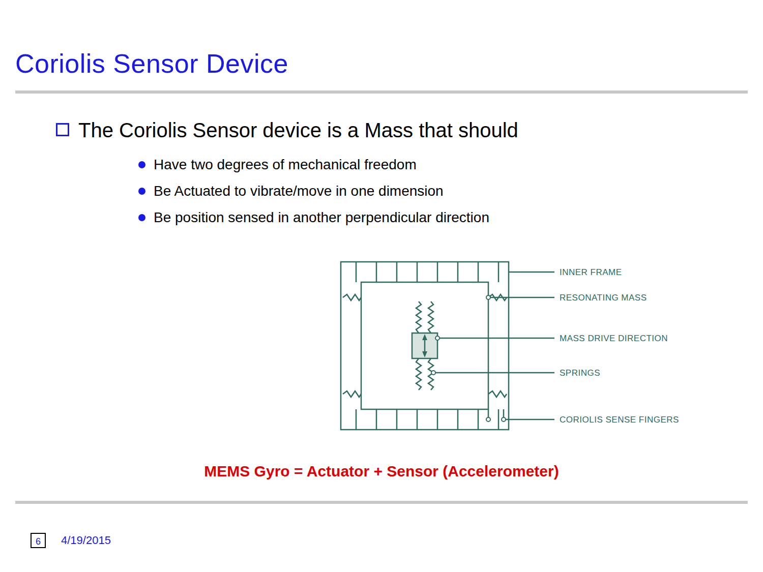Coriolis Sensor Device
The Coriolis Sensor device is a Mass that should
Have two degrees of mechanical freedom
Be Actuated to vibrate/move in one dimension
Be position sensed in another perpendicular direction
INNER FRAME RESONATING MASS MASS DRIVE DIRECTION SPRINGS CORIOLIS SENSE FINGERS
MEMS Gyro = Actuator + Sensor (Accelerometer)
6
4/19/2015